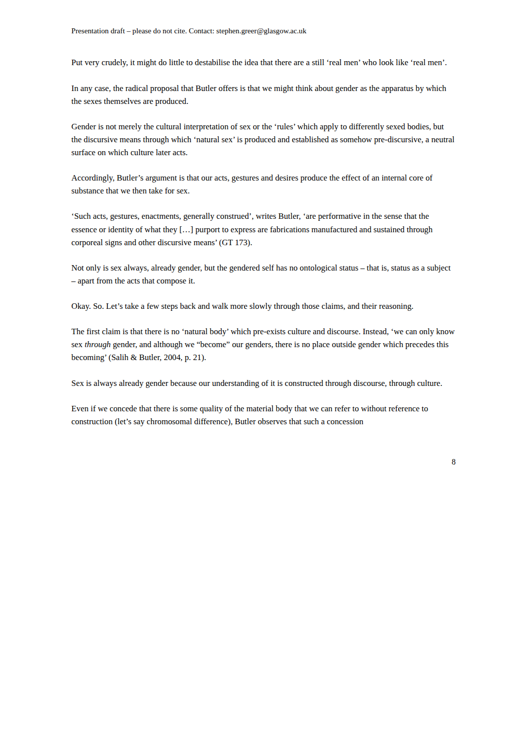Presentation draft – please do not cite. Contact: stephen.greer@glasgow.ac.uk
Put very crudely, it might do little to destabilise the idea that there are a still ‘real men’ who look like ‘real men’.
In any case, the radical proposal that Butler offers is that we might think about gender as the apparatus by which the sexes themselves are produced.
Gender is not merely the cultural interpretation of sex or the ‘rules’ which apply to differently sexed bodies, but the discursive means through which ‘natural sex’ is produced and established as somehow pre-discursive, a neutral surface on which culture later acts.
Accordingly, Butler’s argument is that our acts, gestures and desires produce the effect of an internal core of substance that we then take for sex.
‘Such acts, gestures, enactments, generally construed’, writes Butler, ‘are performative in the sense that the essence or identity of what they […] purport to express are fabrications manufactured and sustained through corporeal signs and other discursive means’ (GT 173).
Not only is sex always, already gender, but the gendered self has no ontological status – that is, status as a subject – apart from the acts that compose it.
Okay. So. Let’s take a few steps back and walk more slowly through those claims, and their reasoning.
The first claim is that there is no ‘natural body’ which pre-exists culture and discourse. Instead, ‘we can only know sex through gender, and although we “become” our genders, there is no place outside gender which precedes this becoming’ (Salih & Butler, 2004, p. 21).
Sex is always already gender because our understanding of it is constructed through discourse, through culture.
Even if we concede that there is some quality of the material body that we can refer to without reference to construction (let’s say chromosomal difference), Butler observes that such a concession
8